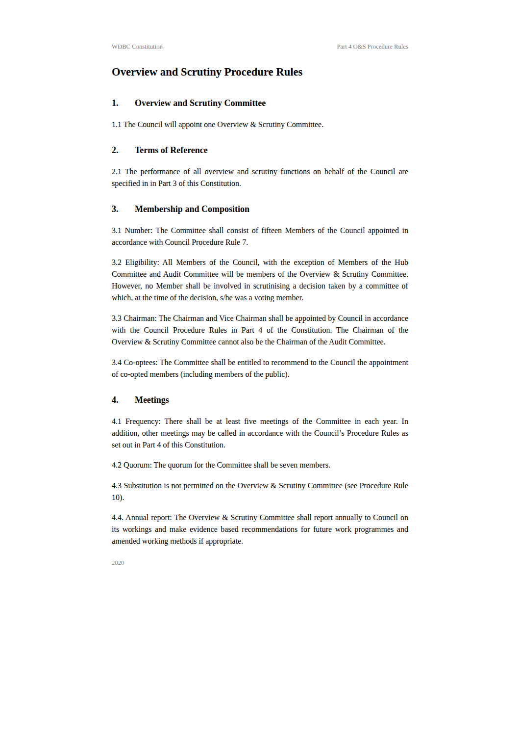WDBC Constitution Part 4 O&S Procedure Rules
Overview and Scrutiny Procedure Rules
1. Overview and Scrutiny Committee
1.1 The Council will appoint one Overview & Scrutiny Committee.
2. Terms of Reference
2.1 The performance of all overview and scrutiny functions on behalf of the Council are specified in in Part 3 of this Constitution.
3. Membership and Composition
3.1 Number: The Committee shall consist of fifteen Members of the Council appointed in accordance with Council Procedure Rule 7.
3.2 Eligibility: All Members of the Council, with the exception of Members of the Hub Committee and Audit Committee will be members of the Overview & Scrutiny Committee. However, no Member shall be involved in scrutinising a decision taken by a committee of which, at the time of the decision, s/he was a voting member.
3.3 Chairman: The Chairman and Vice Chairman shall be appointed by Council in accordance with the Council Procedure Rules in Part 4 of the Constitution. The Chairman of the Overview & Scrutiny Committee cannot also be the Chairman of the Audit Committee.
3.4 Co-optees: The Committee shall be entitled to recommend to the Council the appointment of co-opted members (including members of the public).
4. Meetings
4.1 Frequency: There shall be at least five meetings of the Committee in each year. In addition, other meetings may be called in accordance with the Council’s Procedure Rules as set out in Part 4 of this Constitution.
4.2 Quorum: The quorum for the Committee shall be seven members.
4.3 Substitution is not permitted on the Overview & Scrutiny Committee (see Procedure Rule 10).
4.4. Annual report: The Overview & Scrutiny Committee shall report annually to Council on its workings and make evidence based recommendations for future work programmes and amended working methods if appropriate.
2020